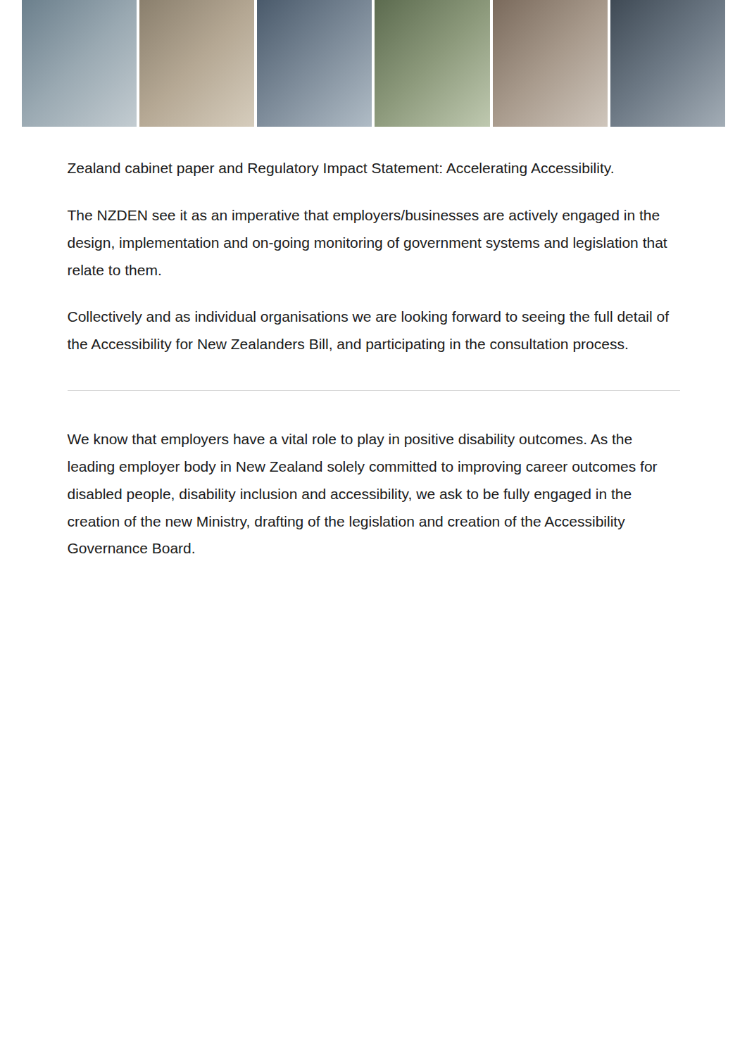Zealand cabinet paper and Regulatory Impact Statement: Accelerating Accessibility.
The NZDEN see it as an imperative that employers/businesses are actively engaged in the design, implementation and on-going monitoring of government systems and legislation that relate to them.
Collectively and as individual organisations we are looking forward to seeing the full detail of the Accessibility for New Zealanders Bill, and participating in the consultation process.
We know that employers have a vital role to play in positive disability outcomes. As the leading employer body in New Zealand solely committed to improving career outcomes for disabled people, disability inclusion and accessibility, we ask to be fully engaged in the creation of the new Ministry, drafting of the legislation and creation of the Accessibility Governance Board.